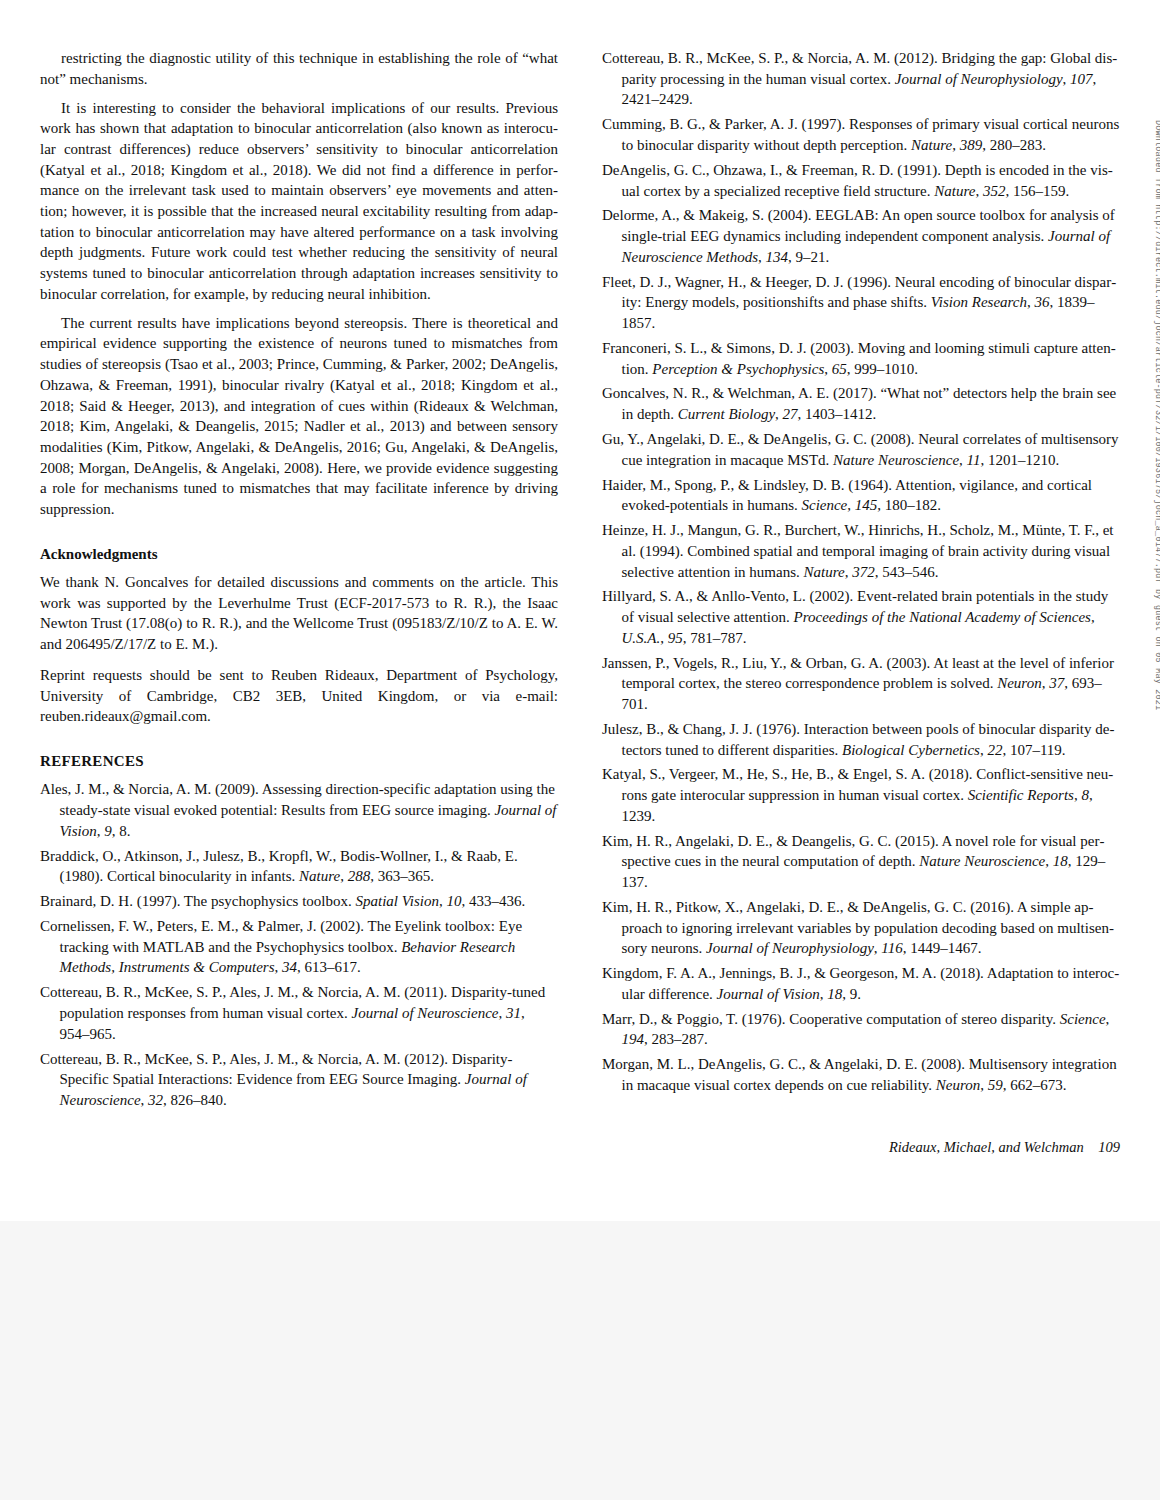Downloaded from http://direct.mit.edu/jocn/article-pdf/32/1/100/1936175/jocn_a_01477.pdf by guest on 05 May 2021
restricting the diagnostic utility of this technique in establishing the role of “what not” mechanisms.
It is interesting to consider the behavioral implications of our results. Previous work has shown that adaptation to binocular anticorrelation (also known as interocular contrast differences) reduce observers’ sensitivity to binocular anticorrelation (Katyal et al., 2018; Kingdom et al., 2018). We did not find a difference in performance on the irrelevant task used to maintain observers’ eye movements and attention; however, it is possible that the increased neural excitability resulting from adaptation to binocular anticorrelation may have altered performance on a task involving depth judgments. Future work could test whether reducing the sensitivity of neural systems tuned to binocular anticorrelation through adaptation increases sensitivity to binocular correlation, for example, by reducing neural inhibition.
The current results have implications beyond stereopsis. There is theoretical and empirical evidence supporting the existence of neurons tuned to mismatches from studies of stereopsis (Tsao et al., 2003; Prince, Cumming, & Parker, 2002; DeAngelis, Ohzawa, & Freeman, 1991), binocular rivalry (Katyal et al., 2018; Kingdom et al., 2018; Said & Heeger, 2013), and integration of cues within (Rideaux & Welchman, 2018; Kim, Angelaki, & Deangelis, 2015; Nadler et al., 2013) and between sensory modalities (Kim, Pitkow, Angelaki, & DeAngelis, 2016; Gu, Angelaki, & DeAngelis, 2008; Morgan, DeAngelis, & Angelaki, 2008). Here, we provide evidence suggesting a role for mechanisms tuned to mismatches that may facilitate inference by driving suppression.
Acknowledgments
We thank N. Goncalves for detailed discussions and comments on the article. This work was supported by the Leverhulme Trust (ECF-2017-573 to R. R.), the Isaac Newton Trust (17.08(o) to R. R.), and the Wellcome Trust (095183/Z/10/Z to A. E. W. and 206495/Z/17/Z to E. M.).
Reprint requests should be sent to Reuben Rideaux, Department of Psychology, University of Cambridge, CB2 3EB, United Kingdom, or via e-mail: reuben.rideaux@gmail.com.
References
Ales, J. M., & Norcia, A. M. (2009). Assessing direction-specific adaptation using the steady-state visual evoked potential: Results from EEG source imaging. Journal of Vision, 9, 8.
Braddick, O., Atkinson, J., Julesz, B., Kropfl, W., Bodis-Wollner, I., & Raab, E. (1980). Cortical binocularity in infants. Nature, 288, 363–365.
Brainard, D. H. (1997). The psychophysics toolbox. Spatial Vision, 10, 433–436.
Cornelissen, F. W., Peters, E. M., & Palmer, J. (2002). The Eyelink toolbox: Eye tracking with MATLAB and the Psychophysics toolbox. Behavior Research Methods, Instruments & Computers, 34, 613–617.
Cottereau, B. R., McKee, S. P., Ales, J. M., & Norcia, A. M. (2011). Disparity-tuned population responses from human visual cortex. Journal of Neuroscience, 31, 954–965.
Cottereau, B. R., McKee, S. P., Ales, J. M., & Norcia, A. M. (2012). Disparity-Specific Spatial Interactions: Evidence from EEG Source Imaging. Journal of Neuroscience, 32, 826–840.
Cottereau, B. R., McKee, S. P., & Norcia, A. M. (2012). Bridging the gap: Global disparity processing in the human visual cortex. Journal of Neurophysiology, 107, 2421–2429.
Cumming, B. G., & Parker, A. J. (1997). Responses of primary visual cortical neurons to binocular disparity without depth perception. Nature, 389, 280–283.
DeAngelis, G. C., Ohzawa, I., & Freeman, R. D. (1991). Depth is encoded in the visual cortex by a specialized receptive field structure. Nature, 352, 156–159.
Delorme, A., & Makeig, S. (2004). EEGLAB: An open source toolbox for analysis of single-trial EEG dynamics including independent component analysis. Journal of Neuroscience Methods, 134, 9–21.
Fleet, D. J., Wagner, H., & Heeger, D. J. (1996). Neural encoding of binocular disparity: Energy models, positionshifts and phase shifts. Vision Research, 36, 1839–1857.
Franconeri, S. L., & Simons, D. J. (2003). Moving and looming stimuli capture attention. Perception & Psychophysics, 65, 999–1010.
Goncalves, N. R., & Welchman, A. E. (2017). “What not” detectors help the brain see in depth. Current Biology, 27, 1403–1412.
Gu, Y., Angelaki, D. E., & DeAngelis, G. C. (2008). Neural correlates of multisensory cue integration in macaque MSTd. Nature Neuroscience, 11, 1201–1210.
Haider, M., Spong, P., & Lindsley, D. B. (1964). Attention, vigilance, and cortical evoked-potentials in humans. Science, 145, 180–182.
Heinze, H. J., Mangun, G. R., Burchert, W., Hinrichs, H., Scholz, M., Münte, T. F., et al. (1994). Combined spatial and temporal imaging of brain activity during visual selective attention in humans. Nature, 372, 543–546.
Hillyard, S. A., & Anllo-Vento, L. (2002). Event-related brain potentials in the study of visual selective attention. Proceedings of the National Academy of Sciences, U.S.A., 95, 781–787.
Janssen, P., Vogels, R., Liu, Y., & Orban, G. A. (2003). At least at the level of inferior temporal cortex, the stereo correspondence problem is solved. Neuron, 37, 693–701.
Julesz, B., & Chang, J. J. (1976). Interaction between pools of binocular disparity detectors tuned to different disparities. Biological Cybernetics, 22, 107–119.
Katyal, S., Vergeer, M., He, S., He, B., & Engel, S. A. (2018). Conflict-sensitive neurons gate interocular suppression in human visual cortex. Scientific Reports, 8, 1239.
Kim, H. R., Angelaki, D. E., & Deangelis, G. C. (2015). A novel role for visual perspective cues in the neural computation of depth. Nature Neuroscience, 18, 129–137.
Kim, H. R., Pitkow, X., Angelaki, D. E., & DeAngelis, G. C. (2016). A simple approach to ignoring irrelevant variables by population decoding based on multisensory neurons. Journal of Neurophysiology, 116, 1449–1467.
Kingdom, F. A. A., Jennings, B. J., & Georgeson, M. A. (2018). Adaptation to interocular difference. Journal of Vision, 18, 9.
Marr, D., & Poggio, T. (1976). Cooperative computation of stereo disparity. Science, 194, 283–287.
Morgan, M. L., DeAngelis, G. C., & Angelaki, D. E. (2008). Multisensory integration in macaque visual cortex depends on cue reliability. Neuron, 59, 662–673.
Rideaux, Michael, and Welchman 109